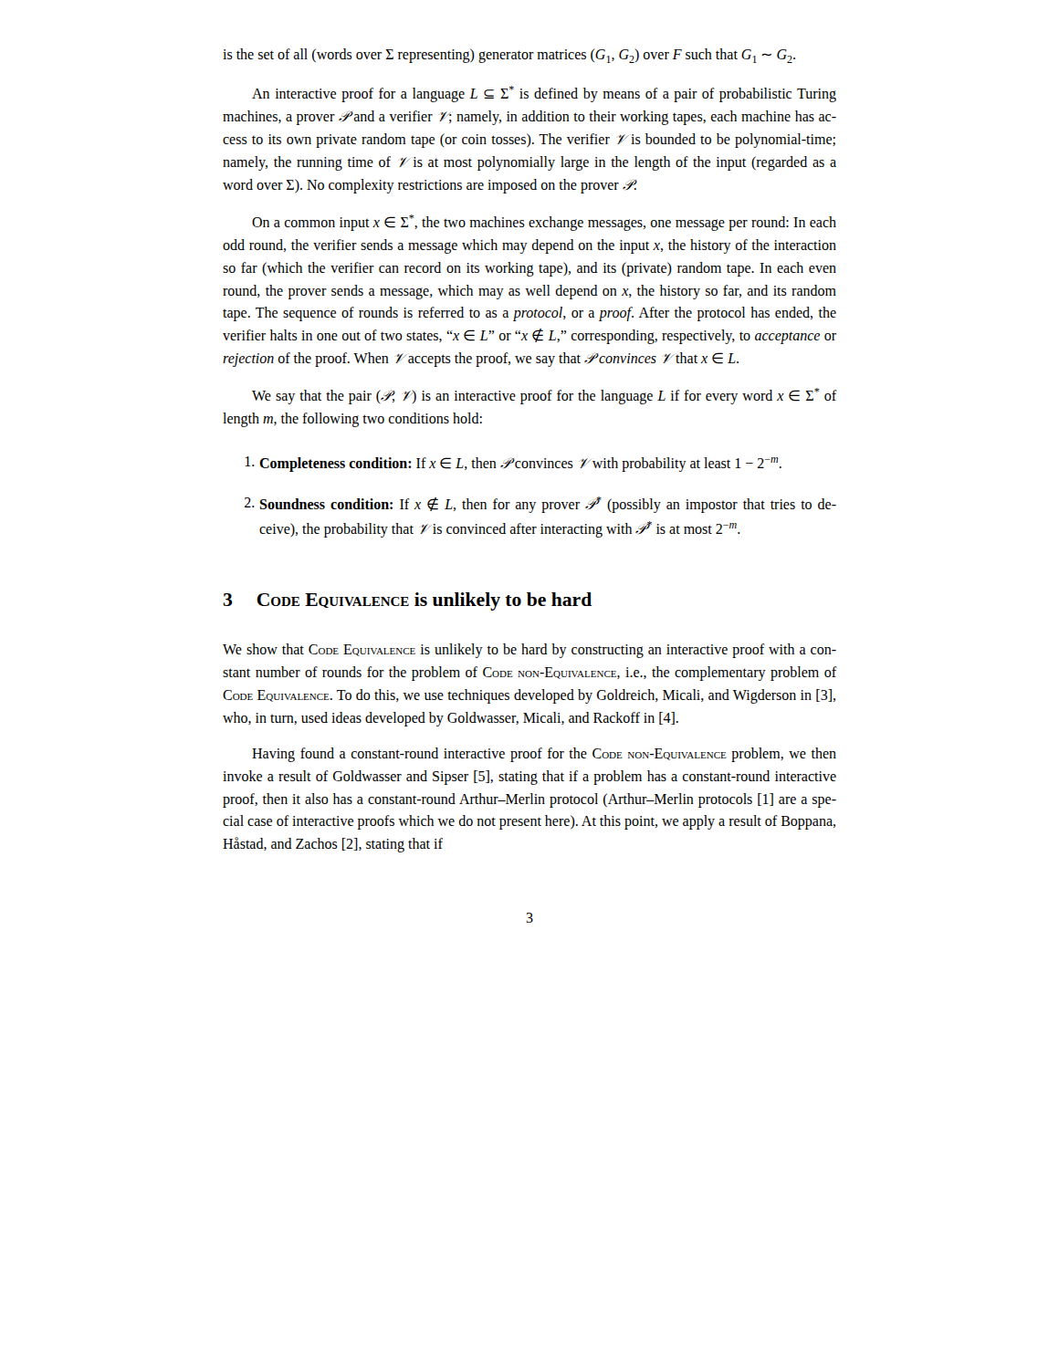is the set of all (words over Σ representing) generator matrices (G1, G2) over F such that G1 ∼ G2.
An interactive proof for a language L ⊆ Σ* is defined by means of a pair of probabilistic Turing machines, a prover 𝒫 and a verifier 𝒱; namely, in addition to their working tapes, each machine has access to its own private random tape (or coin tosses). The verifier 𝒱 is bounded to be polynomial-time; namely, the running time of 𝒱 is at most polynomially large in the length of the input (regarded as a word over Σ). No complexity restrictions are imposed on the prover 𝒫.
On a common input x ∈ Σ*, the two machines exchange messages, one message per round: In each odd round, the verifier sends a message which may depend on the input x, the history of the interaction so far (which the verifier can record on its working tape), and its (private) random tape. In each even round, the prover sends a message, which may as well depend on x, the history so far, and its random tape. The sequence of rounds is referred to as a protocol, or a proof. After the protocol has ended, the verifier halts in one out of two states, “x ∈ L” or “x ∉ L,” corresponding, respectively, to acceptance or rejection of the proof. When 𝒱 accepts the proof, we say that 𝒫 convinces 𝒱 that x ∈ L.
We say that the pair (𝒫, 𝒱) is an interactive proof for the language L if for every word x ∈ Σ* of length m, the following two conditions hold:
Completeness condition: If x ∈ L, then 𝒫 convinces 𝒱 with probability at least 1 − 2−m.
Soundness condition: If x ∉ L, then for any prover 𝒫* (possibly an impostor that tries to deceive), the probability that 𝒱 is convinced after interacting with 𝒫* is at most 2−m.
3 Code Equivalence is unlikely to be hard
We show that Code Equivalence is unlikely to be hard by constructing an interactive proof with a constant number of rounds for the problem of Code non-Equivalence, i.e., the complementary problem of Code Equivalence. To do this, we use techniques developed by Goldreich, Micali, and Wigderson in [3], who, in turn, used ideas developed by Goldwasser, Micali, and Rackoff in [4].
Having found a constant-round interactive proof for the Code non-Equivalence problem, we then invoke a result of Goldwasser and Sipser [5], stating that if a problem has a constant-round interactive proof, then it also has a constant-round Arthur–Merlin protocol (Arthur–Merlin protocols [1] are a special case of interactive proofs which we do not present here). At this point, we apply a result of Boppana, Håstad, and Zachos [2], stating that if
3